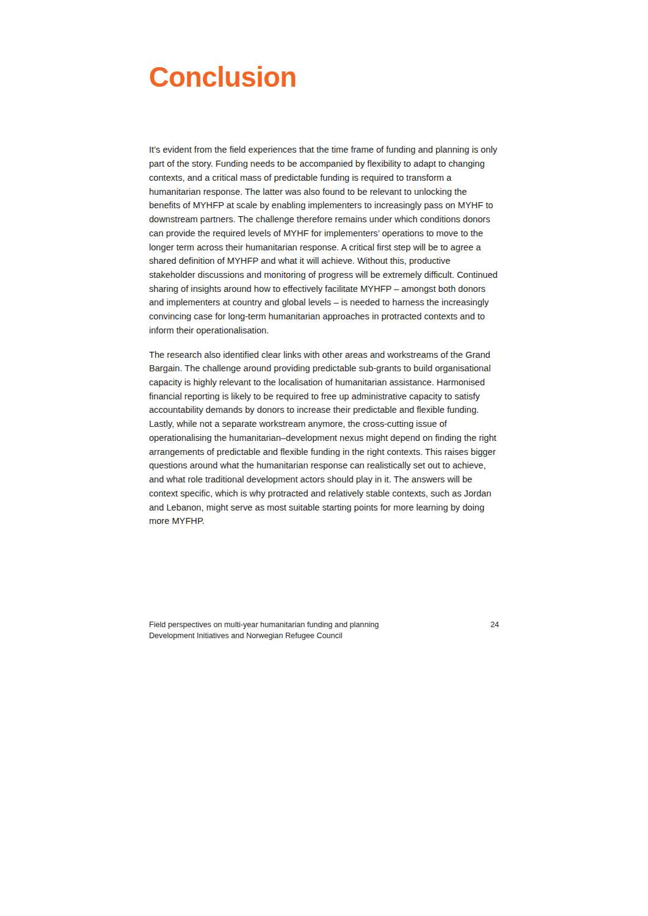Conclusion
It’s evident from the field experiences that the time frame of funding and planning is only part of the story. Funding needs to be accompanied by flexibility to adapt to changing contexts, and a critical mass of predictable funding is required to transform a humanitarian response. The latter was also found to be relevant to unlocking the benefits of MYHFP at scale by enabling implementers to increasingly pass on MYHF to downstream partners. The challenge therefore remains under which conditions donors can provide the required levels of MYHF for implementers’ operations to move to the longer term across their humanitarian response. A critical first step will be to agree a shared definition of MYHFP and what it will achieve. Without this, productive stakeholder discussions and monitoring of progress will be extremely difficult. Continued sharing of insights around how to effectively facilitate MYHFP – amongst both donors and implementers at country and global levels – is needed to harness the increasingly convincing case for long-term humanitarian approaches in protracted contexts and to inform their operationalisation.
The research also identified clear links with other areas and workstreams of the Grand Bargain. The challenge around providing predictable sub-grants to build organisational capacity is highly relevant to the localisation of humanitarian assistance. Harmonised financial reporting is likely to be required to free up administrative capacity to satisfy accountability demands by donors to increase their predictable and flexible funding. Lastly, while not a separate workstream anymore, the cross-cutting issue of operationalising the humanitarian–development nexus might depend on finding the right arrangements of predictable and flexible funding in the right contexts. This raises bigger questions around what the humanitarian response can realistically set out to achieve, and what role traditional development actors should play in it. The answers will be context specific, which is why protracted and relatively stable contexts, such as Jordan and Lebanon, might serve as most suitable starting points for more learning by doing more MYFHP.
Field perspectives on multi-year humanitarian funding and planning
Development Initiatives and Norwegian Refugee Council
24